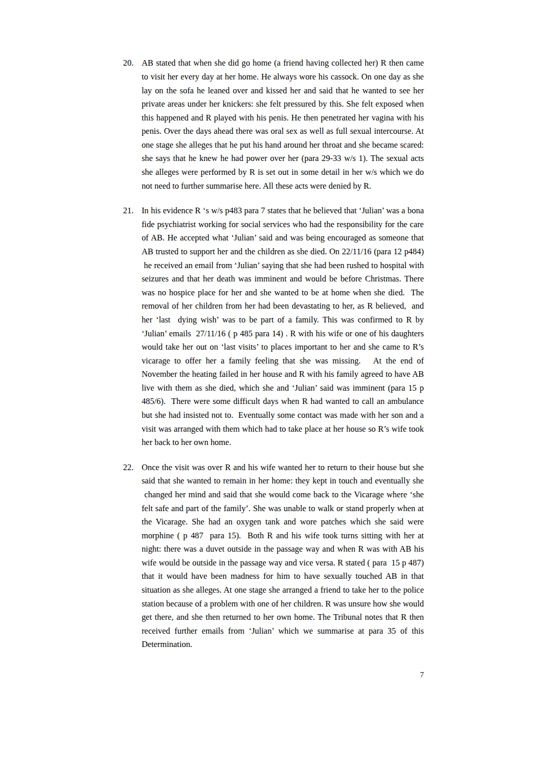AB stated that when she did go home (a friend having collected her) R then came to visit her every day at her home. He always wore his cassock. On one day as she lay on the sofa he leaned over and kissed her and said that he wanted to see her private areas under her knickers: she felt pressured by this. She felt exposed when this happened and R played with his penis. He then penetrated her vagina with his penis. Over the days ahead there was oral sex as well as full sexual intercourse. At one stage she alleges that he put his hand around her throat and she became scared: she says that he knew he had power over her (para 29-33 w/s 1). The sexual acts she alleges were performed by R is set out in some detail in her w/s which we do not need to further summarise here. All these acts were denied by R.
In his evidence R ‘s w/s p483 para 7 states that he believed that ‘Julian’ was a bona fide psychiatrist working for social services who had the responsibility for the care of AB. He accepted what ‘Julian’ said and was being encouraged as someone that AB trusted to support her and the children as she died. On 22/11/16 (para 12 p484) he received an email from ‘Julian’ saying that she had been rushed to hospital with seizures and that her death was imminent and would be before Christmas. There was no hospice place for her and she wanted to be at home when she died. The removal of her children from her had been devastating to her, as R believed, and her ‘last dying wish’ was to be part of a family. This was confirmed to R by ‘Julian’ emails 27/11/16 ( p 485 para 14) . R with his wife or one of his daughters would take her out on ‘last visits’ to places important to her and she came to R’s vicarage to offer her a family feeling that she was missing. At the end of November the heating failed in her house and R with his family agreed to have AB live with them as she died, which she and ‘Julian’ said was imminent (para 15 p 485/6). There were some difficult days when R had wanted to call an ambulance but she had insisted not to. Eventually some contact was made with her son and a visit was arranged with them which had to take place at her house so R’s wife took her back to her own home.
Once the visit was over R and his wife wanted her to return to their house but she said that she wanted to remain in her home: they kept in touch and eventually she changed her mind and said that she would come back to the Vicarage where ‘she felt safe and part of the family’. She was unable to walk or stand properly when at the Vicarage. She had an oxygen tank and wore patches which she said were morphine ( p 487 para 15). Both R and his wife took turns sitting with her at night: there was a duvet outside in the passage way and when R was with AB his wife would be outside in the passage way and vice versa. R stated ( para 15 p 487) that it would have been madness for him to have sexually touched AB in that situation as she alleges. At one stage she arranged a friend to take her to the police station because of a problem with one of her children. R was unsure how she would get there, and she then returned to her own home. The Tribunal notes that R then received further emails from ‘Julian’ which we summarise at para 35 of this Determination.
7